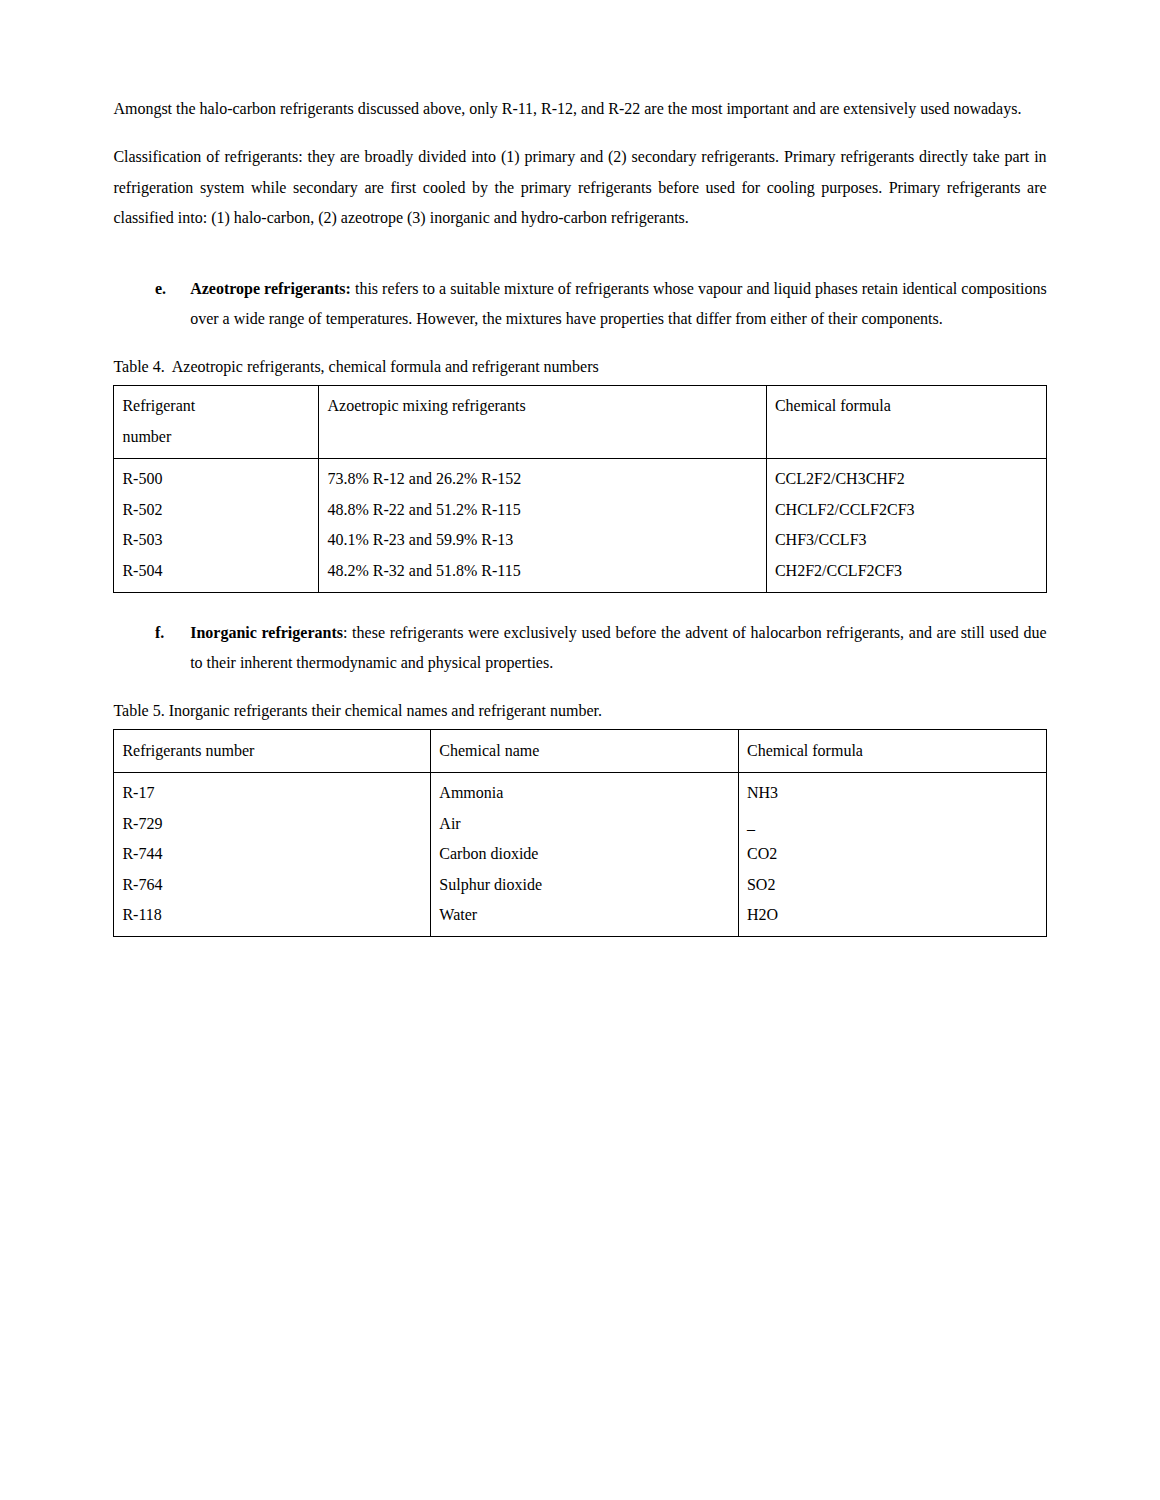Amongst the halo-carbon refrigerants discussed above, only R-11, R-12, and R-22 are the most important and are extensively used nowadays.
Classification of refrigerants: they are broadly divided into (1) primary and (2) secondary refrigerants. Primary refrigerants directly take part in refrigeration system while secondary are first cooled by the primary refrigerants before used for cooling purposes. Primary refrigerants are classified into: (1) halo-carbon, (2) azeotrope (3) inorganic and hydro-carbon refrigerants.
e.
Azeotrope refrigerants: this refers to a suitable mixture of refrigerants whose vapour and liquid phases retain identical compositions over a wide range of temperatures. However, the mixtures have properties that differ from either of their components.
Table 4. Azeotropic refrigerants, chemical formula and refrigerant numbers
| Refrigerant number | Azoetropic mixing refrigerants | Chemical formula |
| R-500 R-502 R-503 R-504 | 73.8% R-12 and 26.2% R-152 48.8% R-22 and 51.2% R-115 40.1% R-23 and 59.9% R-13 48.2% R-32 and 51.8% R-115 | CCL2F2/CH3CHF2 CHCLF2/CCLF2CF3 CHF3/CCLF3 CH2F2/CCLF2CF3 |
f.
Inorganic refrigerants: these refrigerants were exclusively used before the advent of halocarbon refrigerants, and are still used due to their inherent thermodynamic and physical properties.
Table 5. Inorganic refrigerants their chemical names and refrigerant number.
| Refrigerants number | Chemical name | Chemical formula |
| R-17 R-729 R-744 R-764 R-118 | Ammonia Air Carbon dioxide Sulphur dioxide Water | NH3 _ CO2 SO2 H2O |